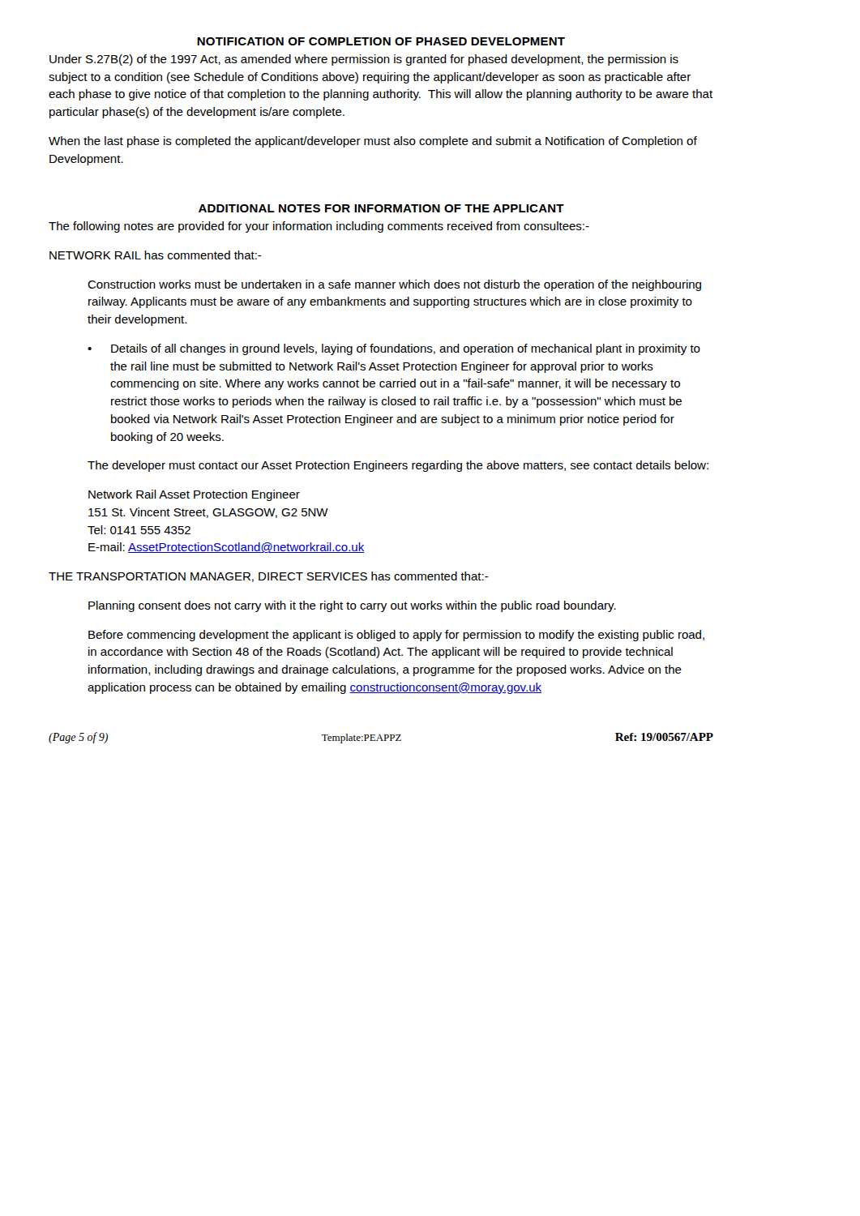NOTIFICATION OF COMPLETION OF PHASED DEVELOPMENT
Under S.27B(2) of the 1997 Act, as amended where permission is granted for phased development, the permission is subject to a condition (see Schedule of Conditions above) requiring the applicant/developer as soon as practicable after each phase to give notice of that completion to the planning authority. This will allow the planning authority to be aware that particular phase(s) of the development is/are complete.
When the last phase is completed the applicant/developer must also complete and submit a Notification of Completion of Development.
ADDITIONAL NOTES FOR INFORMATION OF THE APPLICANT
The following notes are provided for your information including comments received from consultees:-
NETWORK RAIL has commented that:-
Construction works must be undertaken in a safe manner which does not disturb the operation of the neighbouring railway. Applicants must be aware of any embankments and supporting structures which are in close proximity to their development.
Details of all changes in ground levels, laying of foundations, and operation of mechanical plant in proximity to the rail line must be submitted to Network Rail's Asset Protection Engineer for approval prior to works commencing on site. Where any works cannot be carried out in a "fail-safe" manner, it will be necessary to restrict those works to periods when the railway is closed to rail traffic i.e. by a "possession" which must be booked via Network Rail's Asset Protection Engineer and are subject to a minimum prior notice period for booking of 20 weeks.
The developer must contact our Asset Protection Engineers regarding the above matters, see contact details below:
Network Rail Asset Protection Engineer
151 St. Vincent Street, GLASGOW, G2 5NW
Tel: 0141 555 4352
E-mail: AssetProtectionScotland@networkrail.co.uk
THE TRANSPORTATION MANAGER, DIRECT SERVICES has commented that:-
Planning consent does not carry with it the right to carry out works within the public road boundary.
Before commencing development the applicant is obliged to apply for permission to modify the existing public road, in accordance with Section 48 of the Roads (Scotland) Act. The applicant will be required to provide technical information, including drawings and drainage calculations, a programme for the proposed works. Advice on the application process can be obtained by emailing constructionconsent@moray.gov.uk
(Page 5 of 9) Template:PEAPPZ Ref: 19/00567/APP